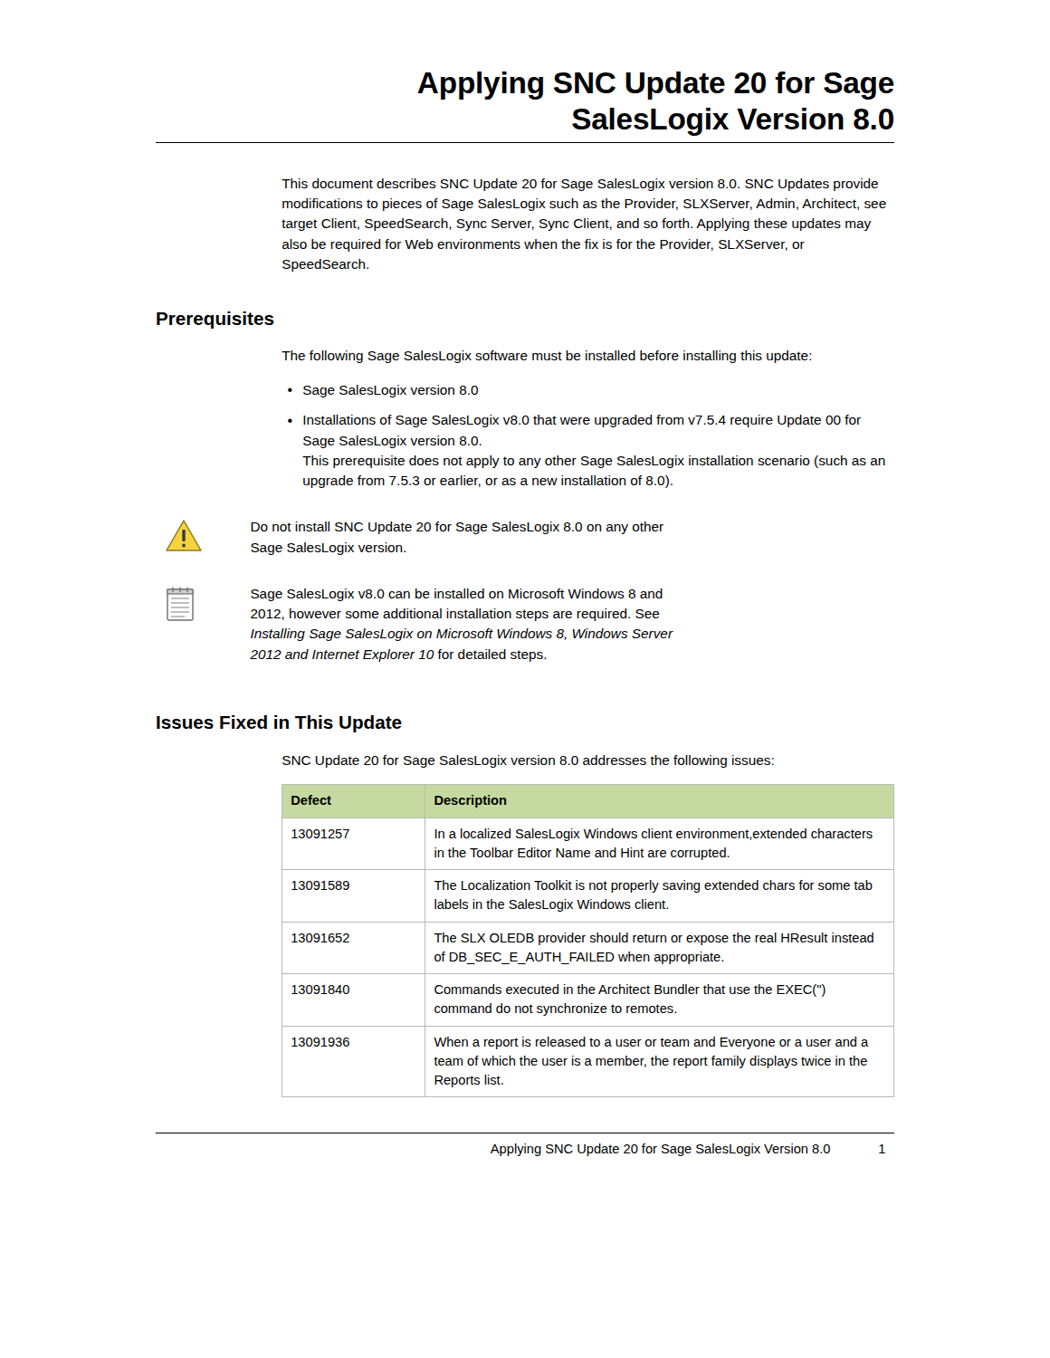Applying SNC Update 20 for Sage
SalesLogix Version 8.0
This document describes SNC Update 20 for Sage SalesLogix version 8.0. SNC Updates provide modifications to pieces of Sage SalesLogix such as the Provider, SLXServer, Admin, Architect, see target Client, SpeedSearch, Sync Server, Sync Client, and so forth. Applying these updates may also be required for Web environments when the fix is for the Provider, SLXServer, or SpeedSearch.
Prerequisites
The following Sage SalesLogix software must be installed before installing this update:
Sage SalesLogix version 8.0
Installations of Sage SalesLogix v8.0 that were upgraded from v7.5.4 require Update 00 for Sage SalesLogix version 8.0.
This prerequisite does not apply to any other Sage SalesLogix installation scenario (such as an upgrade from 7.5.3 or earlier, or as a new installation of 8.0).
Do not install SNC Update 20 for Sage SalesLogix 8.0 on any other Sage SalesLogix version.
Sage SalesLogix v8.0 can be installed on Microsoft Windows 8 and 2012, however some additional installation steps are required. See Installing Sage SalesLogix on Microsoft Windows 8, Windows Server 2012 and Internet Explorer 10 for detailed steps.
Issues Fixed in This Update
SNC Update 20 for Sage SalesLogix version 8.0 addresses the following issues:
| Defect | Description |
| --- | --- |
| 13091257 | In a localized SalesLogix Windows client environment,extended characters in the Toolbar Editor Name and Hint are corrupted. |
| 13091589 | The Localization Toolkit is not properly saving extended chars for some tab labels in the SalesLogix Windows client. |
| 13091652 | The SLX OLEDB provider should return or expose the real HResult instead of DB_SEC_E_AUTH_FAILED when appropriate. |
| 13091840 | Commands executed in the Architect Bundler that use the EXEC(") command do not synchronize to remotes. |
| 13091936 | When a report is released to a user or team and Everyone or a user and a team of which the user is a member, the report family displays twice in the Reports list. |
Applying SNC Update 20 for Sage SalesLogix Version 8.0 1